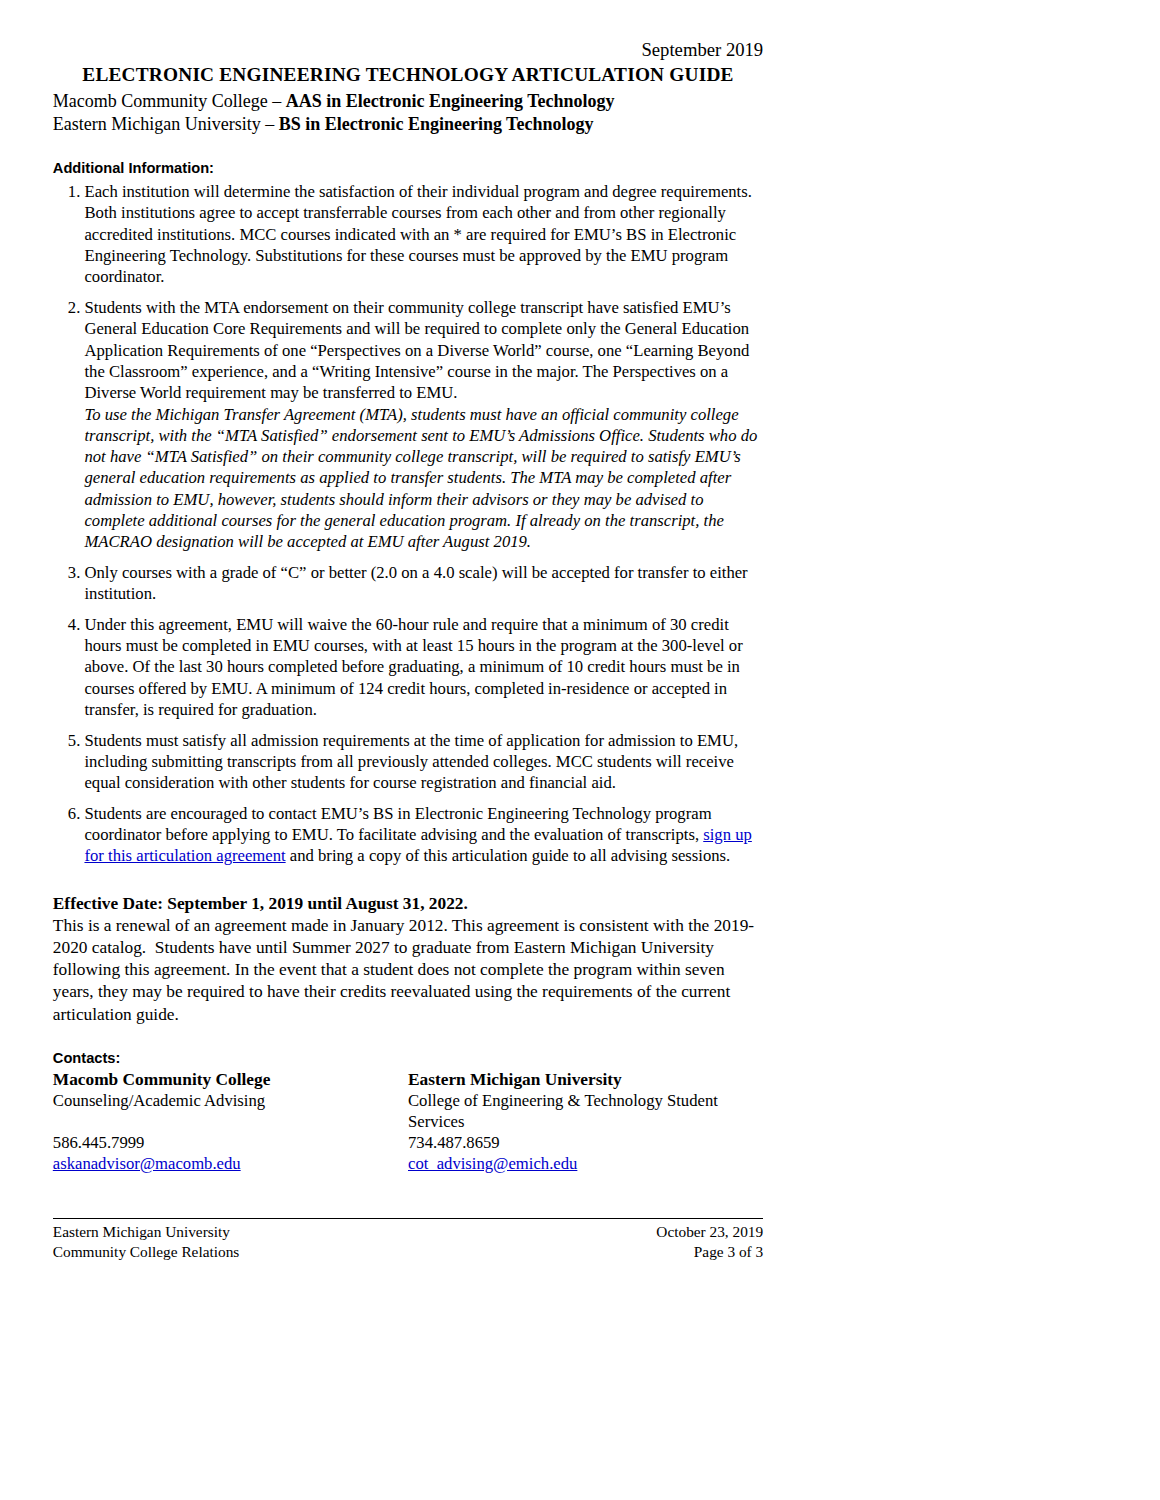September 2019
ELECTRONIC ENGINEERING TECHNOLOGY ARTICULATION GUIDE
Macomb Community College – AAS in Electronic Engineering Technology
Eastern Michigan University – BS in Electronic Engineering Technology
Additional Information:
Each institution will determine the satisfaction of their individual program and degree requirements. Both institutions agree to accept transferrable courses from each other and from other regionally accredited institutions. MCC courses indicated with an * are required for EMU’s BS in Electronic Engineering Technology. Substitutions for these courses must be approved by the EMU program coordinator.
Students with the MTA endorsement on their community college transcript have satisfied EMU’s General Education Core Requirements and will be required to complete only the General Education Application Requirements of one “Perspectives on a Diverse World” course, one “Learning Beyond the Classroom” experience, and a “Writing Intensive” course in the major. The Perspectives on a Diverse World requirement may be transferred to EMU.
To use the Michigan Transfer Agreement (MTA), students must have an official community college transcript, with the “MTA Satisfied” endorsement sent to EMU’s Admissions Office. Students who do not have “MTA Satisfied” on their community college transcript, will be required to satisfy EMU’s general education requirements as applied to transfer students. The MTA may be completed after admission to EMU, however, students should inform their advisors or they may be advised to complete additional courses for the general education program. If already on the transcript, the MACRAO designation will be accepted at EMU after August 2019.
Only courses with a grade of “C” or better (2.0 on a 4.0 scale) will be accepted for transfer to either institution.
Under this agreement, EMU will waive the 60-hour rule and require that a minimum of 30 credit hours must be completed in EMU courses, with at least 15 hours in the program at the 300-level or above. Of the last 30 hours completed before graduating, a minimum of 10 credit hours must be in courses offered by EMU. A minimum of 124 credit hours, completed in-residence or accepted in transfer, is required for graduation.
Students must satisfy all admission requirements at the time of application for admission to EMU, including submitting transcripts from all previously attended colleges. MCC students will receive equal consideration with other students for course registration and financial aid.
Students are encouraged to contact EMU’s BS in Electronic Engineering Technology program coordinator before applying to EMU. To facilitate advising and the evaluation of transcripts, sign up for this articulation agreement and bring a copy of this articulation guide to all advising sessions.
Effective Date: September 1, 2019 until August 31, 2022.
This is a renewal of an agreement made in January 2012. This agreement is consistent with the 2019-2020 catalog. Students have until Summer 2027 to graduate from Eastern Michigan University following this agreement. In the event that a student does not complete the program within seven years, they may be required to have their credits reevaluated using the requirements of the current articulation guide.
Contacts:
| Macomb Community College | Eastern Michigan University |
| Counseling/Academic Advising | College of Engineering & Technology Student Services |
| 586.445.7999 | 734.487.8659 |
| askanadvisor@macomb.edu | cot_advising@emich.edu |
| Eastern Michigan University | October 23, 2019 |
| Community College Relations | Page 3 of 3 |